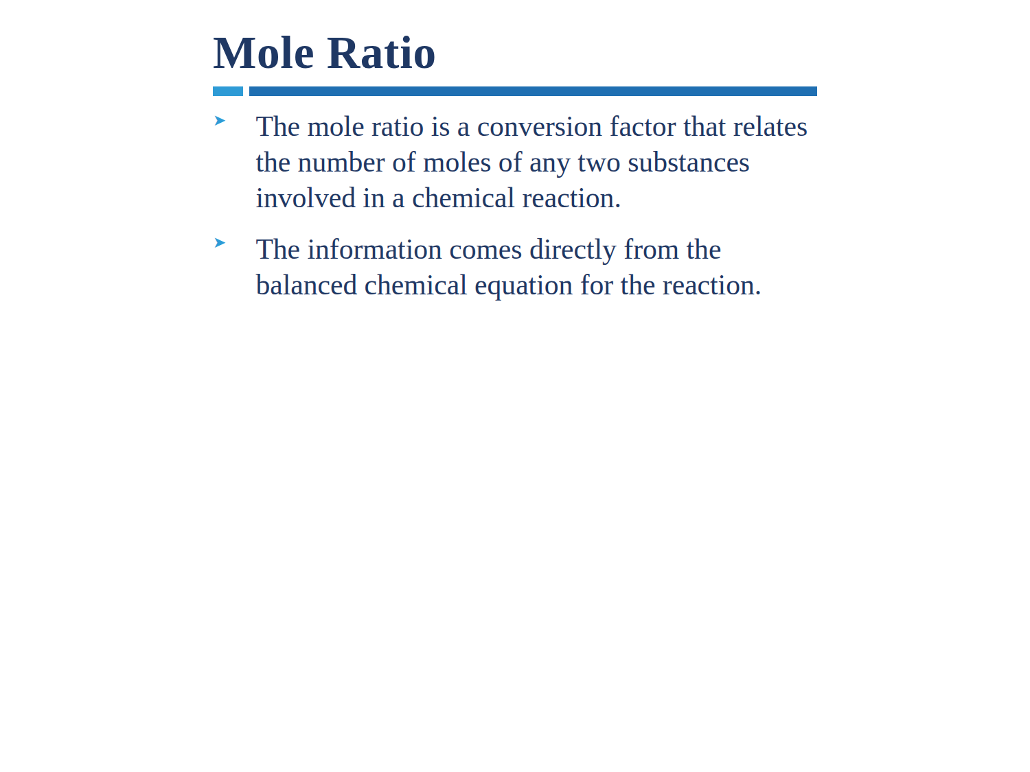Mole Ratio
The mole ratio is a conversion factor that relates the number of moles of any two substances involved in a chemical reaction.
The information comes directly from the balanced chemical equation for the reaction.